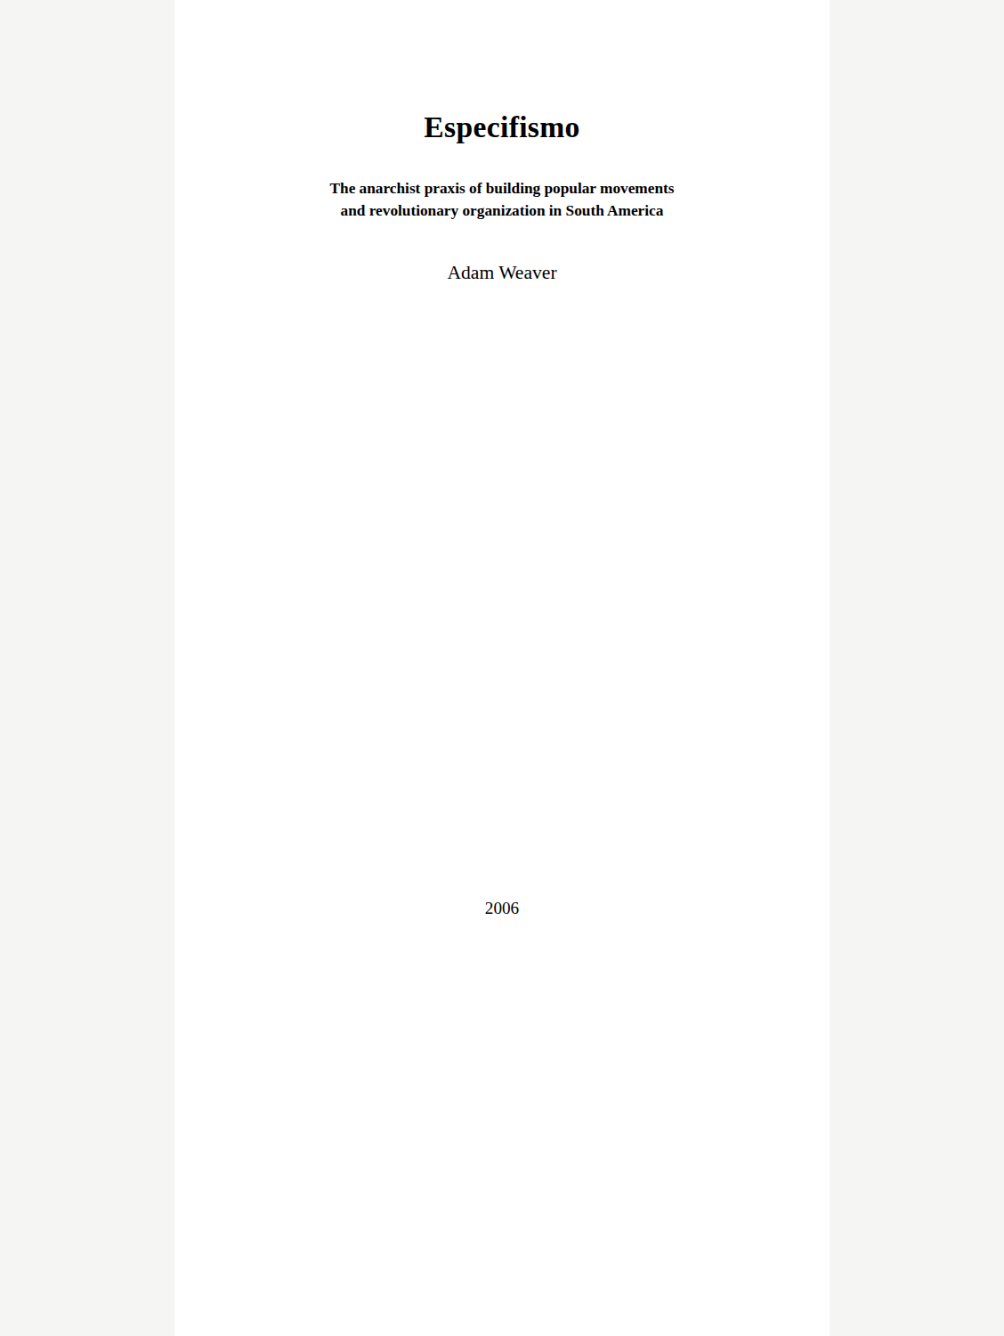Especifismo
The anarchist praxis of building popular movements and revolutionary organization in South America
Adam Weaver
2006